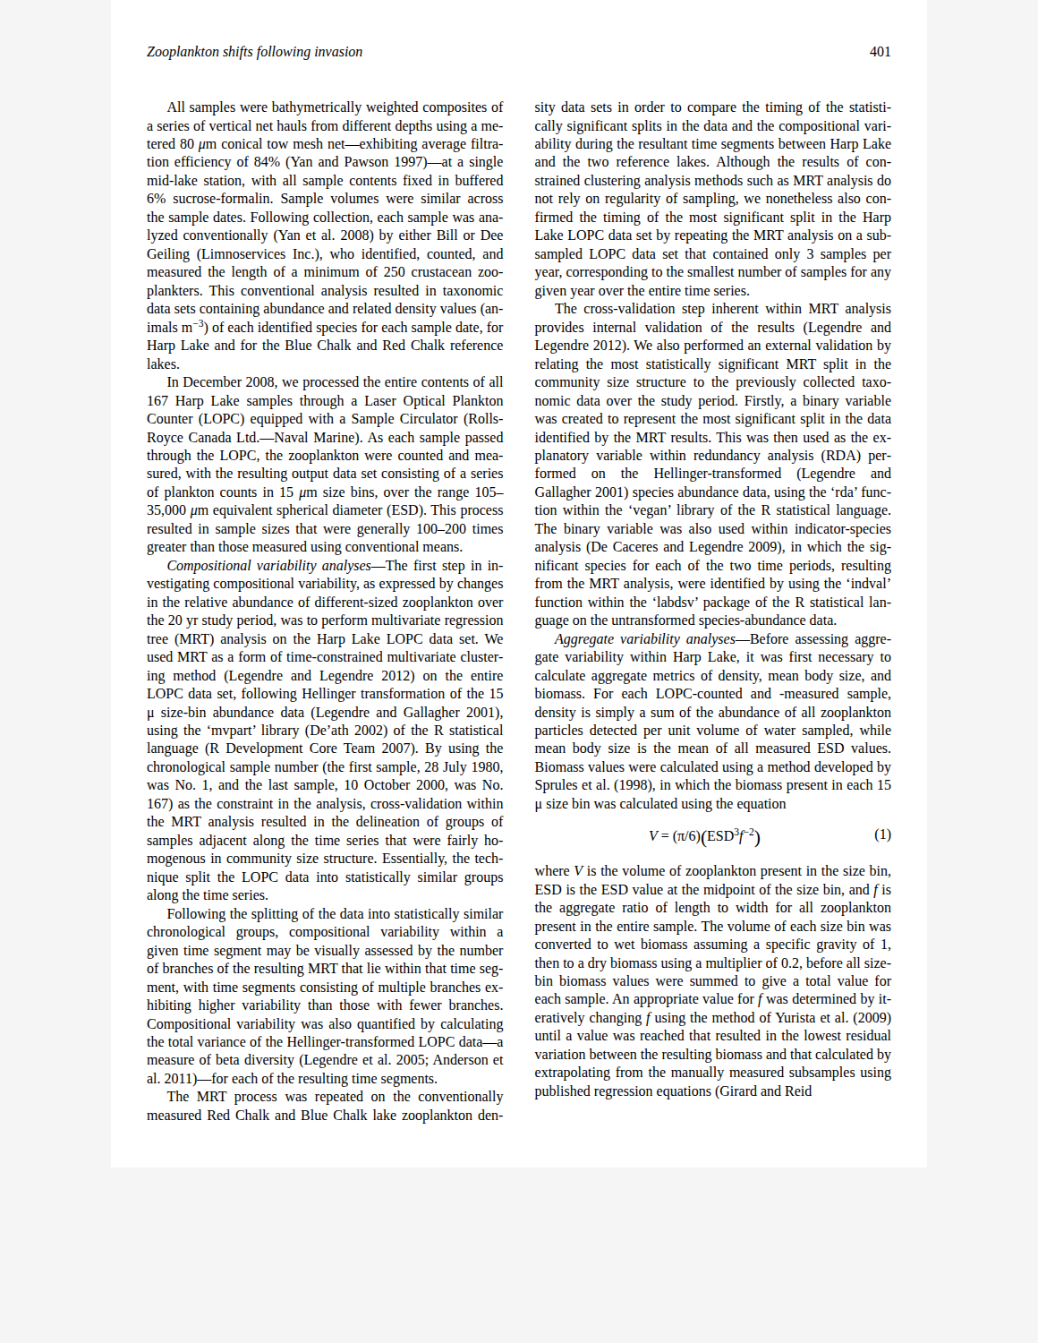Zooplankton shifts following invasion 401
All samples were bathymetrically weighted composites of a series of vertical net hauls from different depths using a metered 80 μm conical tow mesh net—exhibiting average filtration efficiency of 84% (Yan and Pawson 1997)—at a single mid-lake station, with all sample contents fixed in buffered 6% sucrose-formalin. Sample volumes were similar across the sample dates. Following collection, each sample was analyzed conventionally (Yan et al. 2008) by either Bill or Dee Geiling (Limnoservices Inc.), who identified, counted, and measured the length of a minimum of 250 crustacean zooplankters. This conventional analysis resulted in taxonomic data sets containing abundance and related density values (animals m−3) of each identified species for each sample date, for Harp Lake and for the Blue Chalk and Red Chalk reference lakes.
In December 2008, we processed the entire contents of all 167 Harp Lake samples through a Laser Optical Plankton Counter (LOPC) equipped with a Sample Circulator (Rolls-Royce Canada Ltd.—Naval Marine). As each sample passed through the LOPC, the zooplankton were counted and measured, with the resulting output data set consisting of a series of plankton counts in 15 μm size bins, over the range 105–35,000 μm equivalent spherical diameter (ESD). This process resulted in sample sizes that were generally 100–200 times greater than those measured using conventional means.
Compositional variability analyses—The first step in investigating compositional variability, as expressed by changes in the relative abundance of different-sized zooplankton over the 20 yr study period, was to perform multivariate regression tree (MRT) analysis on the Harp Lake LOPC data set. We used MRT as a form of time-constrained multivariate clustering method (Legendre and Legendre 2012) on the entire LOPC data set, following Hellinger transformation of the 15 μ size-bin abundance data (Legendre and Gallagher 2001), using the ‘mvpart’ library (De’ath 2002) of the R statistical language (R Development Core Team 2007). By using the chronological sample number (the first sample, 28 July 1980, was No. 1, and the last sample, 10 October 2000, was No. 167) as the constraint in the analysis, cross-validation within the MRT analysis resulted in the delineation of groups of samples adjacent along the time series that were fairly homogenous in community size structure. Essentially, the technique split the LOPC data into statistically similar groups along the time series.
Following the splitting of the data into statistically similar chronological groups, compositional variability within a given time segment may be visually assessed by the number of branches of the resulting MRT that lie within that time segment, with time segments consisting of multiple branches exhibiting higher variability than those with fewer branches. Compositional variability was also quantified by calculating the total variance of the Hellinger-transformed LOPC data—a measure of beta diversity (Legendre et al. 2005; Anderson et al. 2011)—for each of the resulting time segments.
The MRT process was repeated on the conventionally measured Red Chalk and Blue Chalk lake zooplankton density data sets in order to compare the timing of the statistically significant splits in the data and the compositional variability during the resultant time segments between Harp Lake and the two reference lakes. Although the results of constrained clustering analysis methods such as MRT analysis do not rely on regularity of sampling, we nonetheless also confirmed the timing of the most significant split in the Harp Lake LOPC data set by repeating the MRT analysis on a subsampled LOPC data set that contained only 3 samples per year, corresponding to the smallest number of samples for any given year over the entire time series.
The cross-validation step inherent within MRT analysis provides internal validation of the results (Legendre and Legendre 2012). We also performed an external validation by relating the most statistically significant MRT split in the community size structure to the previously collected taxonomic data over the study period. Firstly, a binary variable was created to represent the most significant split in the data identified by the MRT results. This was then used as the explanatory variable within redundancy analysis (RDA) performed on the Hellinger-transformed (Legendre and Gallagher 2001) species abundance data, using the ‘rda’ function within the ‘vegan’ library of the R statistical language. The binary variable was also used within indicator-species analysis (De Caceres and Legendre 2009), in which the significant species for each of the two time periods, resulting from the MRT analysis, were identified by using the ‘indval’ function within the ‘labdsv’ package of the R statistical language on the untransformed species-abundance data.
Aggregate variability analyses—Before assessing aggregate variability within Harp Lake, it was first necessary to calculate aggregate metrics of density, mean body size, and biomass. For each LOPC-counted and -measured sample, density is simply a sum of the abundance of all zooplankton particles detected per unit volume of water sampled, while mean body size is the mean of all measured ESD values. Biomass values were calculated using a method developed by Sprules et al. (1998), in which the biomass present in each 15 μ size bin was calculated using the equation
(1) V = (π/6)(ESD3f−2)
where V is the volume of zooplankton present in the size bin, ESD is the ESD value at the midpoint of the size bin, and f is the aggregate ratio of length to width for all zooplankton present in the entire sample. The volume of each size bin was converted to wet biomass assuming a specific gravity of 1, then to a dry biomass using a multiplier of 0.2, before all size-bin biomass values were summed to give a total value for each sample. An appropriate value for f was determined by iteratively changing f using the method of Yurista et al. (2009) until a value was reached that resulted in the lowest residual variation between the resulting biomass and that calculated by extrapolating from the manually measured subsamples using published regression equations (Girard and Reid